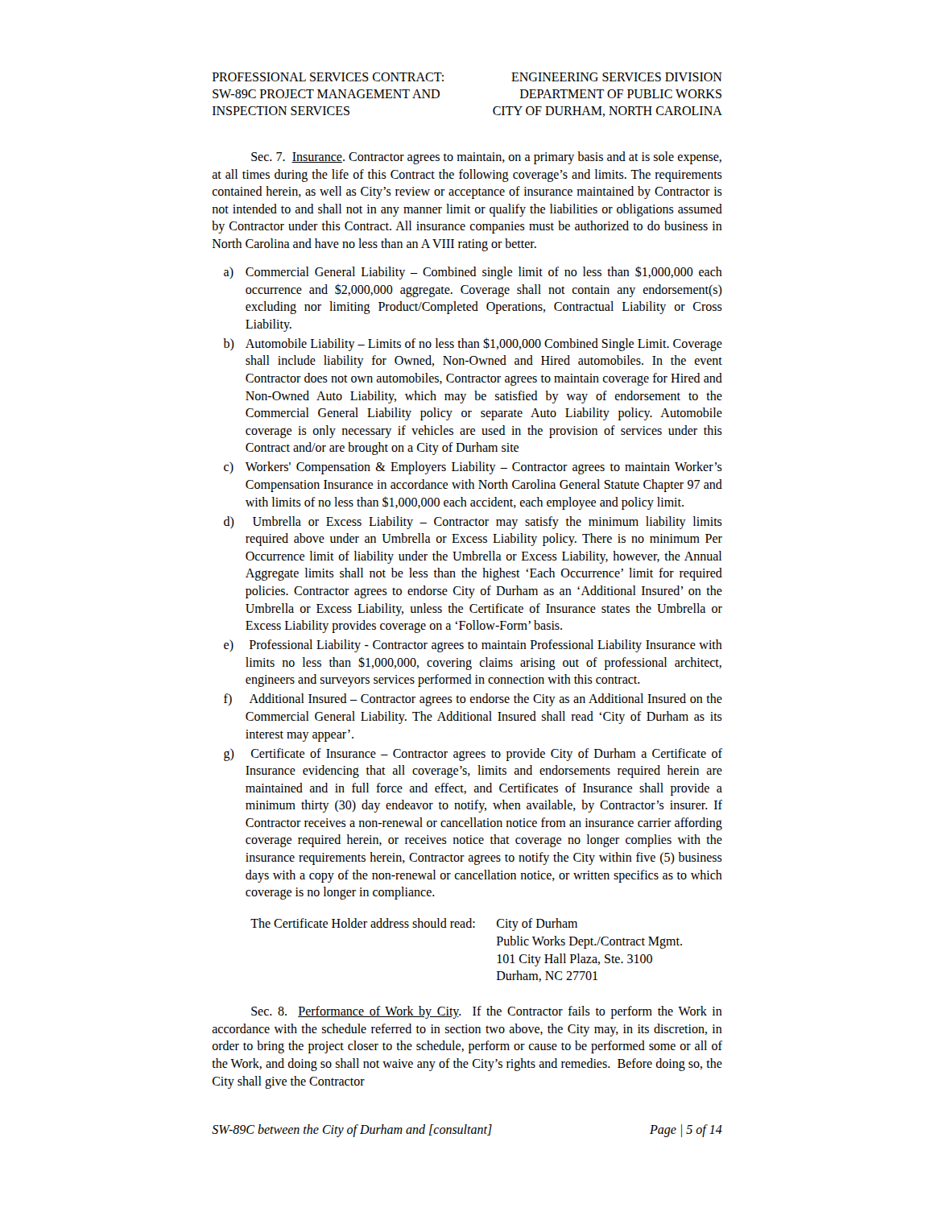| PROFESSIONAL SERVICES CONTRACT: | ENGINEERING SERVICES DIVISION |
| SW-89C PROJECT MANAGEMENT AND | DEPARTMENT OF PUBLIC WORKS |
| INSPECTION SERVICES | CITY OF DURHAM, NORTH CAROLINA |
Sec. 7. Insurance. Contractor agrees to maintain, on a primary basis and at is sole expense, at all times during the life of this Contract the following coverage’s and limits. The requirements contained herein, as well as City’s review or acceptance of insurance maintained by Contractor is not intended to and shall not in any manner limit or qualify the liabilities or obligations assumed by Contractor under this Contract. All insurance companies must be authorized to do business in North Carolina and have no less than an A VIII rating or better.
a) Commercial General Liability – Combined single limit of no less than $1,000,000 each occurrence and $2,000,000 aggregate. Coverage shall not contain any endorsement(s) excluding nor limiting Product/Completed Operations, Contractual Liability or Cross Liability.
b) Automobile Liability – Limits of no less than $1,000,000 Combined Single Limit. Coverage shall include liability for Owned, Non-Owned and Hired automobiles. In the event Contractor does not own automobiles, Contractor agrees to maintain coverage for Hired and Non-Owned Auto Liability, which may be satisfied by way of endorsement to the Commercial General Liability policy or separate Auto Liability policy. Automobile coverage is only necessary if vehicles are used in the provision of services under this Contract and/or are brought on a City of Durham site
c) Workers' Compensation & Employers Liability – Contractor agrees to maintain Worker’s Compensation Insurance in accordance with North Carolina General Statute Chapter 97 and with limits of no less than $1,000,000 each accident, each employee and policy limit.
d) Umbrella or Excess Liability – Contractor may satisfy the minimum liability limits required above under an Umbrella or Excess Liability policy. There is no minimum Per Occurrence limit of liability under the Umbrella or Excess Liability, however, the Annual Aggregate limits shall not be less than the highest ‘Each Occurrence’ limit for required policies. Contractor agrees to endorse City of Durham as an ‘Additional Insured’ on the Umbrella or Excess Liability, unless the Certificate of Insurance states the Umbrella or Excess Liability provides coverage on a ‘Follow-Form’ basis.
e) Professional Liability - Contractor agrees to maintain Professional Liability Insurance with limits no less than $1,000,000, covering claims arising out of professional architect, engineers and surveyors services performed in connection with this contract.
f) Additional Insured – Contractor agrees to endorse the City as an Additional Insured on the Commercial General Liability. The Additional Insured shall read ‘City of Durham as its interest may appear’.
g) Certificate of Insurance – Contractor agrees to provide City of Durham a Certificate of Insurance evidencing that all coverage’s, limits and endorsements required herein are maintained and in full force and effect, and Certificates of Insurance shall provide a minimum thirty (30) day endeavor to notify, when available, by Contractor’s insurer. If Contractor receives a non-renewal or cancellation notice from an insurance carrier affording coverage required herein, or receives notice that coverage no longer complies with the insurance requirements herein, Contractor agrees to notify the City within five (5) business days with a copy of the non-renewal or cancellation notice, or written specifics as to which coverage is no longer in compliance.
| The Certificate Holder address should read: | City of Durham |
| | Public Works Dept./Contract Mgmt. |
| | 101 City Hall Plaza, Ste. 3100 |
| | Durham, NC 27701 |
Sec. 8. Performance of Work by City. If the Contractor fails to perform the Work in accordance with the schedule referred to in section two above, the City may, in its discretion, in order to bring the project closer to the schedule, perform or cause to be performed some or all of the Work, and doing so shall not waive any of the City’s rights and remedies. Before doing so, the City shall give the Contractor
| SW-89C between the City of Durham and [consultant] | Page / 5 of 14 |